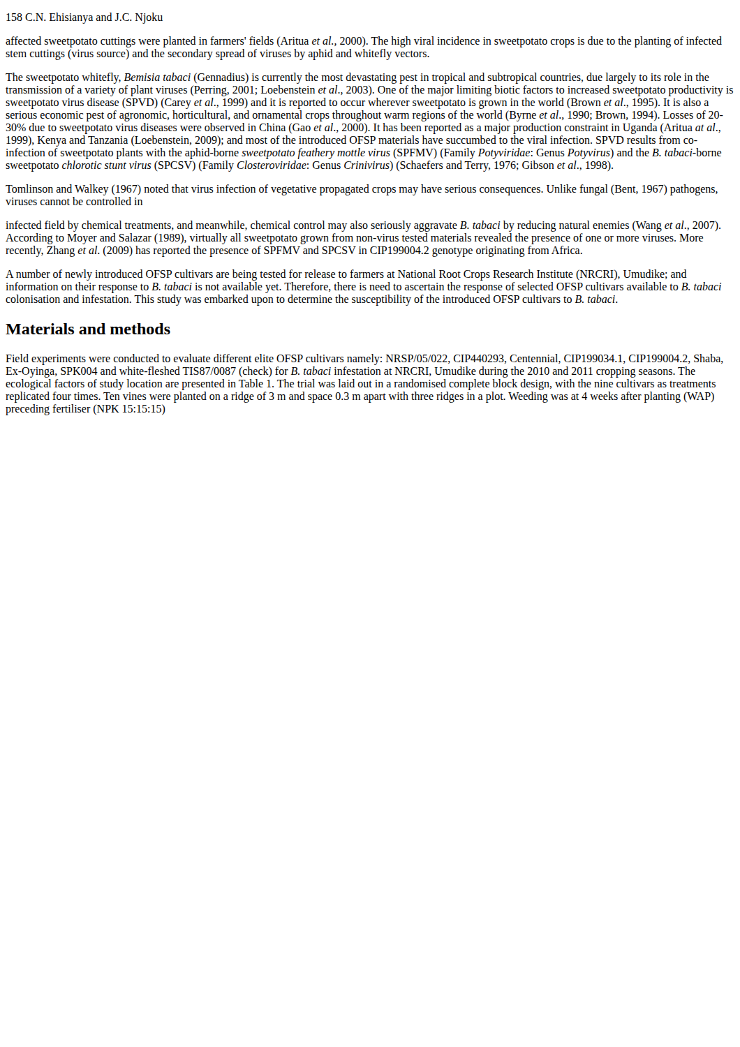158 C.N. Ehisianya and J.C. Njoku
affected sweetpotato cuttings were planted in farmers' fields (Aritua et al., 2000). The high viral incidence in sweetpotato crops is due to the planting of infected stem cuttings (virus source) and the secondary spread of viruses by aphid and whitefly vectors.
The sweetpotato whitefly, Bemisia tabaci (Gennadius) is currently the most devastating pest in tropical and subtropical countries, due largely to its role in the transmission of a variety of plant viruses (Perring, 2001; Loebenstein et al., 2003). One of the major limiting biotic factors to increased sweetpotato productivity is sweetpotato virus disease (SPVD) (Carey et al., 1999) and it is reported to occur wherever sweetpotato is grown in the world (Brown et al., 1995). It is also a serious economic pest of agronomic, horticultural, and ornamental crops throughout warm regions of the world (Byrne et al., 1990; Brown, 1994). Losses of 20-30% due to sweetpotato virus diseases were observed in China (Gao et al., 2000). It has been reported as a major production constraint in Uganda (Aritua at al., 1999), Kenya and Tanzania (Loebenstein, 2009); and most of the introduced OFSP materials have succumbed to the viral infection. SPVD results from co-infection of sweetpotato plants with the aphid-borne sweetpotato feathery mottle virus (SPFMV) (Family Potyviridae: Genus Potyvirus) and the B. tabaci-borne sweetpotato chlorotic stunt virus (SPCSV) (Family Closteroviridae: Genus Crinivirus) (Schaefers and Terry, 1976; Gibson et al., 1998).
Tomlinson and Walkey (1967) noted that virus infection of vegetative propagated crops may have serious consequences. Unlike fungal (Bent, 1967) pathogens, viruses cannot be controlled in
infected field by chemical treatments, and meanwhile, chemical control may also seriously aggravate B. tabaci by reducing natural enemies (Wang et al., 2007). According to Moyer and Salazar (1989), virtually all sweetpotato grown from non-virus tested materials revealed the presence of one or more viruses. More recently, Zhang et al. (2009) has reported the presence of SPFMV and SPCSV in CIP199004.2 genotype originating from Africa.
A number of newly introduced OFSP cultivars are being tested for release to farmers at National Root Crops Research Institute (NRCRI), Umudike; and information on their response to B. tabaci is not available yet. Therefore, there is need to ascertain the response of selected OFSP cultivars available to B. tabaci colonisation and infestation. This study was embarked upon to determine the susceptibility of the introduced OFSP cultivars to B. tabaci.
Materials and methods
Field experiments were conducted to evaluate different elite OFSP cultivars namely: NRSP/05/022, CIP440293, Centennial, CIP199034.1, CIP199004.2, Shaba, Ex-Oyinga, SPK004 and white-fleshed TIS87/0087 (check) for B. tabaci infestation at NRCRI, Umudike during the 2010 and 2011 cropping seasons. The ecological factors of study location are presented in Table 1. The trial was laid out in a randomised complete block design, with the nine cultivars as treatments replicated four times. Ten vines were planted on a ridge of 3 m and space 0.3 m apart with three ridges in a plot. Weeding was at 4 weeks after planting (WAP) preceding fertiliser (NPK 15:15:15)